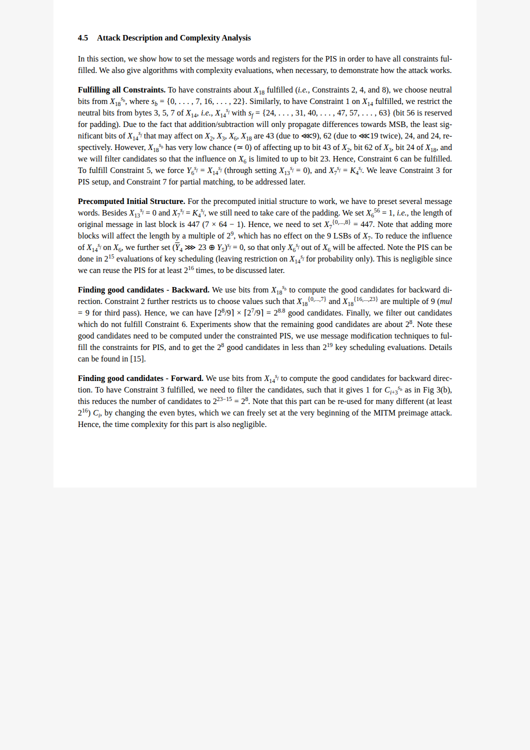4.5 Attack Description and Complexity Analysis
In this section, we show how to set the message words and registers for the PIS in order to have all constraints fulfilled. We also give algorithms with complexity evaluations, when necessary, to demonstrate how the attack works.
Fulfilling all Constraints. To have constraints about X18 fulfilled (i.e., Constraints 2, 4, and 8), we choose neutral bits from X18sb, where sb = {0, . . . , 7, 16, . . . , 22}. Similarly, to have Constraint 1 on X14 fulfilled, we restrict the neutral bits from bytes 3, 5, 7 of X14, i.e., X14sf with sf = {24, . . . , 31, 40, . . . , 47, 57, . . . , 63} (bit 56 is reserved for padding). Due to the fact that addition/subtraction will only propagate differences towards MSB, the least significant bits of X14sf that may affect on X2, X3, X6, X18 are 43 (due to ⋘9), 62 (due to ⋘19 twice), 24, and 24, respectively. However, X18sb has very low chance (≃ 0) of affecting up to bit 43 of X2, bit 62 of X3, bit 24 of X18, and we will filter candidates so that the influence on X6 is limited to up to bit 23. Hence, Constraint 6 can be fulfilled. To fulfill Constraint 5, we force Y6sf = X14sf (through setting X13sf = 0), and X7sf = K4sf. We leave Constraint 3 for PIS setup, and Constraint 7 for partial matching, to be addressed later.
Precomputed Initial Structure. For the precomputed initial structure to work, we have to preset several message words. Besides X13sf = 0 and X7sf = K4sf, we still need to take care of the padding. We set X656 = 1, i.e., the length of original message in last block is 447 (7 × 64 − 1). Hence, we need to set X7{0,...,8} = 447. Note that adding more blocks will affect the length by a multiple of 29, which has no effect on the 9 LSBs of X7. To reduce the influence of X14sf on X6, we further set (Y4 ⋙ 23 ⊕ Y5)sf = 0, so that only X6sf out of X6 will be affected. Note the PIS can be done in 215 evaluations of key scheduling (leaving restriction on X14sf for probability only). This is negligible since we can reuse the PIS for at least 216 times, to be discussed later.
Finding good candidates - Backward. We use bits from X18sb to compute the good candidates for backward direction. Constraint 2 further restricts us to choose values such that X18{0,...,7} and X18{16,...,23} are multiple of 9 (mul = 9 for third pass). Hence, we can have ⌈28/9⌉ × ⌈27/9⌉ = 28.8 good candidates. Finally, we filter out candidates which do not fulfill Constraint 6. Experiments show that the remaining good candidates are about 28. Note these good candidates need to be computed under the constrainted PIS, we use message modification techniques to fulfill the constraints for PIS, and to get the 28 good candidates in less than 219 key scheduling evaluations. Details can be found in [15].
Finding good candidates - Forward. We use bits from X14sf to compute the good candidates for backward direction. To have Constraint 3 fulfilled, we need to filter the candidates, such that it gives 1 for Ci+3sb as in Fig 3(b), this reduces the number of candidates to 223−15 = 28. Note that this part can be re-used for many different (at least 216) Ci, by changing the even bytes, which we can freely set at the very beginning of the MITM preimage attack. Hence, the time complexity for this part is also negligible.